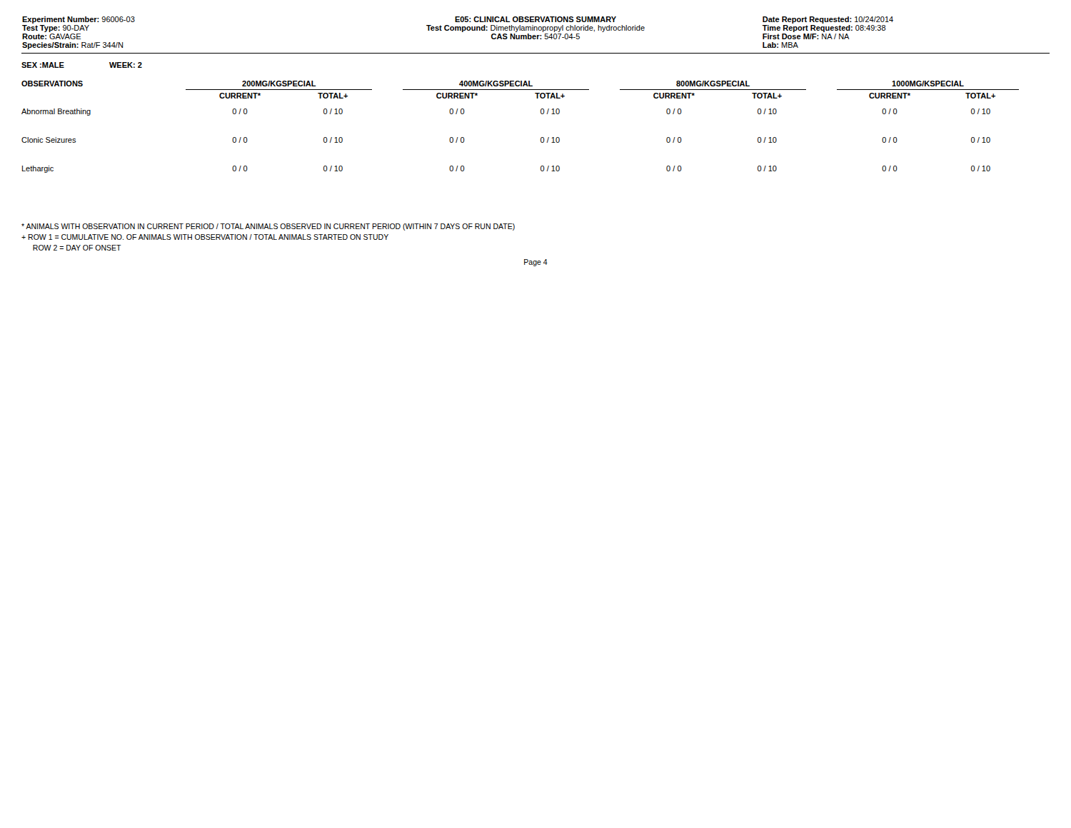| Experiment Number: 96006-03 Test Type: 90-DAY Route: GAVAGE Species/Strain: Rat/F 344/N | E05: CLINICAL OBSERVATIONS SUMMARY Test Compound: Dimethylaminopropyl chloride, hydrochloride CAS Number: 5407-04-5 | Date Report Requested: 10/24/2014 Time Report Requested: 08:49:38 First Dose M/F: NA / NA Lab: MBA |
SEX :MALE WEEK: 2
| OBSERVATIONS | 200MG/KGSPECIAL | | 400MG/KGSPECIAL | | 800MG/KGSPECIAL | | 1000MG/KSPECIAL | |
| --- | --- | --- | --- | --- | --- | --- | --- | --- |
| | CURRENT* | TOTAL+ | | CURRENT* | TOTAL+ | | CURRENT* | TOTAL+ | | CURRENT* | TOTAL+ | |
| Abnormal Breathing | 0 / 0 | 0 / 10 | | 0 / 0 | 0 / 10 | | 0 / 0 | 0 / 10 | | 0 / 0 | 0 / 10 | |
| Clonic Seizures | 0 / 0 | 0 / 10 | | 0 / 0 | 0 / 10 | | 0 / 0 | 0 / 10 | | 0 / 0 | 0 / 10 | |
| Lethargic | 0 / 0 | 0 / 10 | | 0 / 0 | 0 / 10 | | 0 / 0 | 0 / 10 | | 0 / 0 | 0 / 10 | |
* ANIMALS WITH OBSERVATION IN CURRENT PERIOD / TOTAL ANIMALS OBSERVED IN CURRENT PERIOD (WITHIN 7 DAYS OF RUN DATE)
+ ROW 1 = CUMULATIVE NO. OF ANIMALS WITH OBSERVATION / TOTAL ANIMALS STARTED ON STUDY
ROW 2 = DAY OF ONSET
Page 4